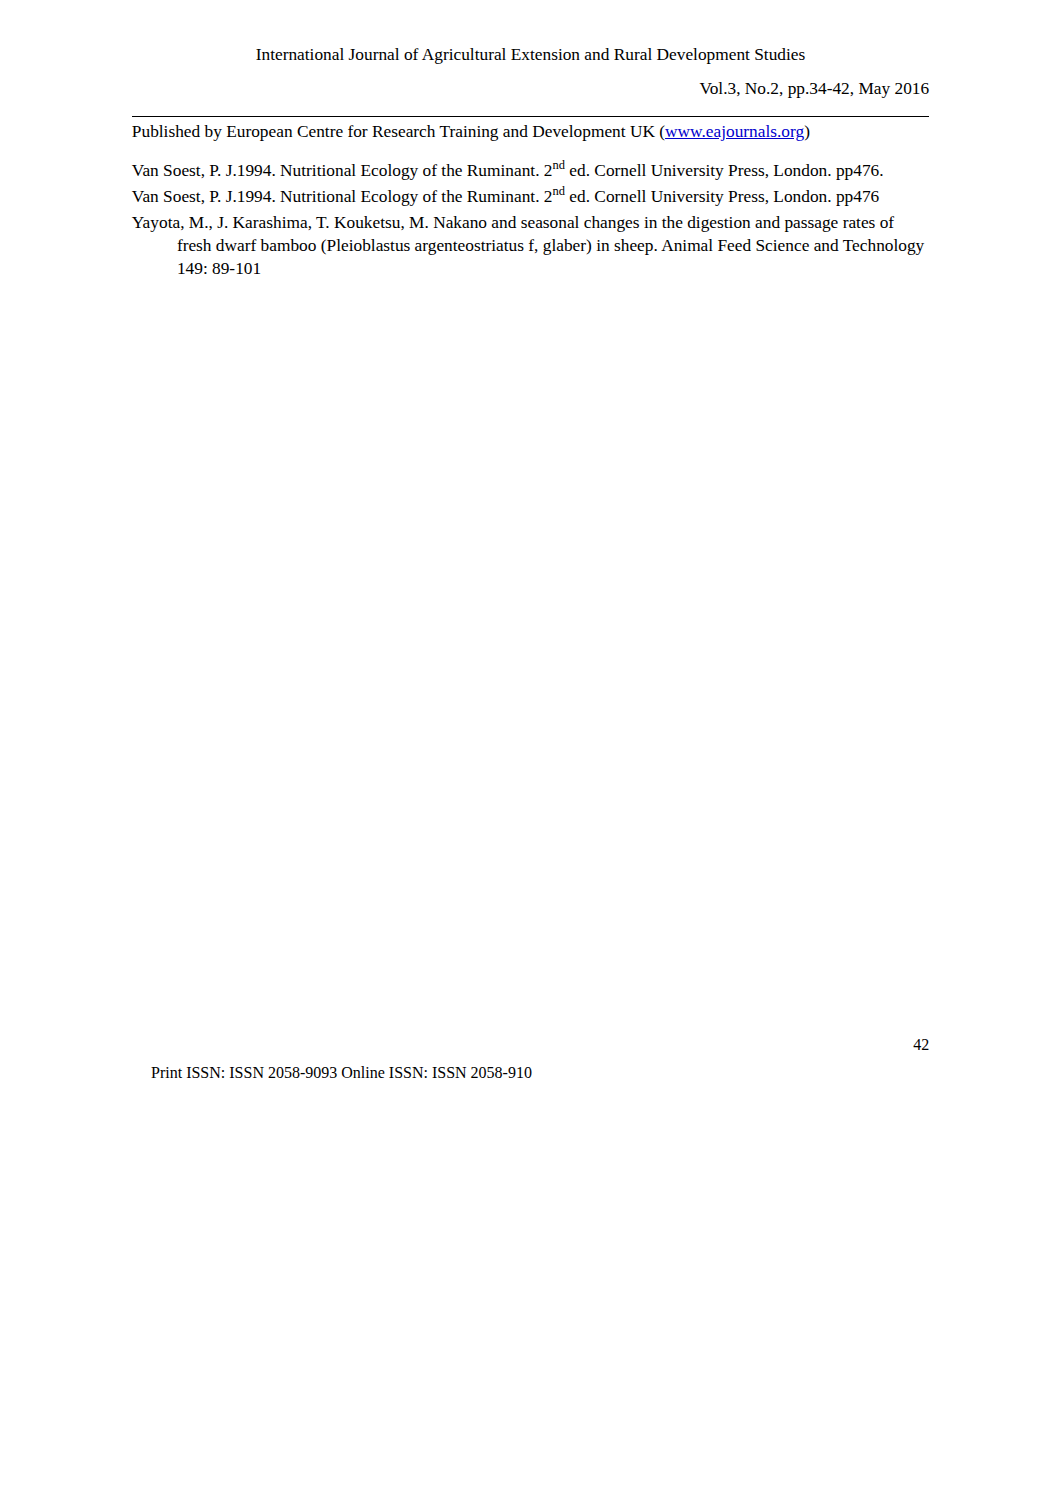International Journal of Agricultural Extension and Rural Development Studies
Vol.3, No.2, pp.34-42, May 2016
Published by European Centre for Research Training and Development UK (www.eajournals.org)
Van Soest, P. J.1994. Nutritional Ecology of the Ruminant. 2nd ed. Cornell University Press, London. pp476.
Van Soest, P. J.1994. Nutritional Ecology of the Ruminant. 2nd ed. Cornell University Press, London. pp476
Yayota, M., J. Karashima, T. Kouketsu, M. Nakano and seasonal changes in the digestion and passage rates of fresh dwarf bamboo (Pleioblastus argenteostriatus f, glaber) in sheep. Animal Feed Science and Technology 149: 89-101
42
Print ISSN: ISSN 2058-9093 Online ISSN: ISSN 2058-910